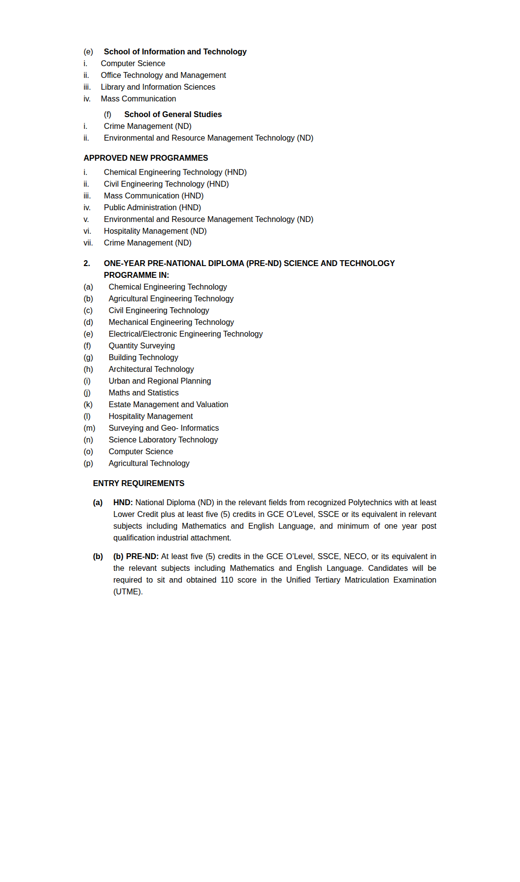(e) School of Information and Technology
i. Computer Science
ii. Office Technology and Management
iii. Library and Information Sciences
iv. Mass Communication
(f) School of General Studies
i. Crime Management (ND)
ii. Environmental and Resource Management Technology (ND)
APPROVED NEW PROGRAMMES
i. Chemical Engineering Technology (HND)
ii. Civil Engineering Technology (HND)
iii. Mass Communication (HND)
iv. Public Administration (HND)
v. Environmental and Resource Management Technology (ND)
vi. Hospitality Management (ND)
vii. Crime Management (ND)
2. ONE-YEAR PRE-NATIONAL DIPLOMA (PRE-ND) SCIENCE AND TECHNOLOGY PROGRAMME IN:
(a) Chemical Engineering Technology
(b) Agricultural Engineering Technology
(c) Civil Engineering Technology
(d) Mechanical Engineering Technology
(e) Electrical/Electronic Engineering Technology
(f) Quantity Surveying
(g) Building Technology
(h) Architectural Technology
(i) Urban and Regional Planning
(j) Maths and Statistics
(k) Estate Management and Valuation
(l) Hospitality Management
(m) Surveying and Geo- Informatics
(n) Science Laboratory Technology
(o) Computer Science
(p) Agricultural Technology
ENTRY REQUIREMENTS
(a) HND: National Diploma (ND) in the relevant fields from recognized Polytechnics with at least Lower Credit plus at least five (5) credits in GCE O’Level, SSCE or its equivalent in relevant subjects including Mathematics and English Language, and minimum of one year post qualification industrial attachment.
(b) (b) PRE-ND: At least five (5) credits in the GCE O’Level, SSCE, NECO, or its equivalent in the relevant subjects including Mathematics and English Language. Candidates will be required to sit and obtained 110 score in the Unified Tertiary Matriculation Examination (UTME).
Page 2 of 6